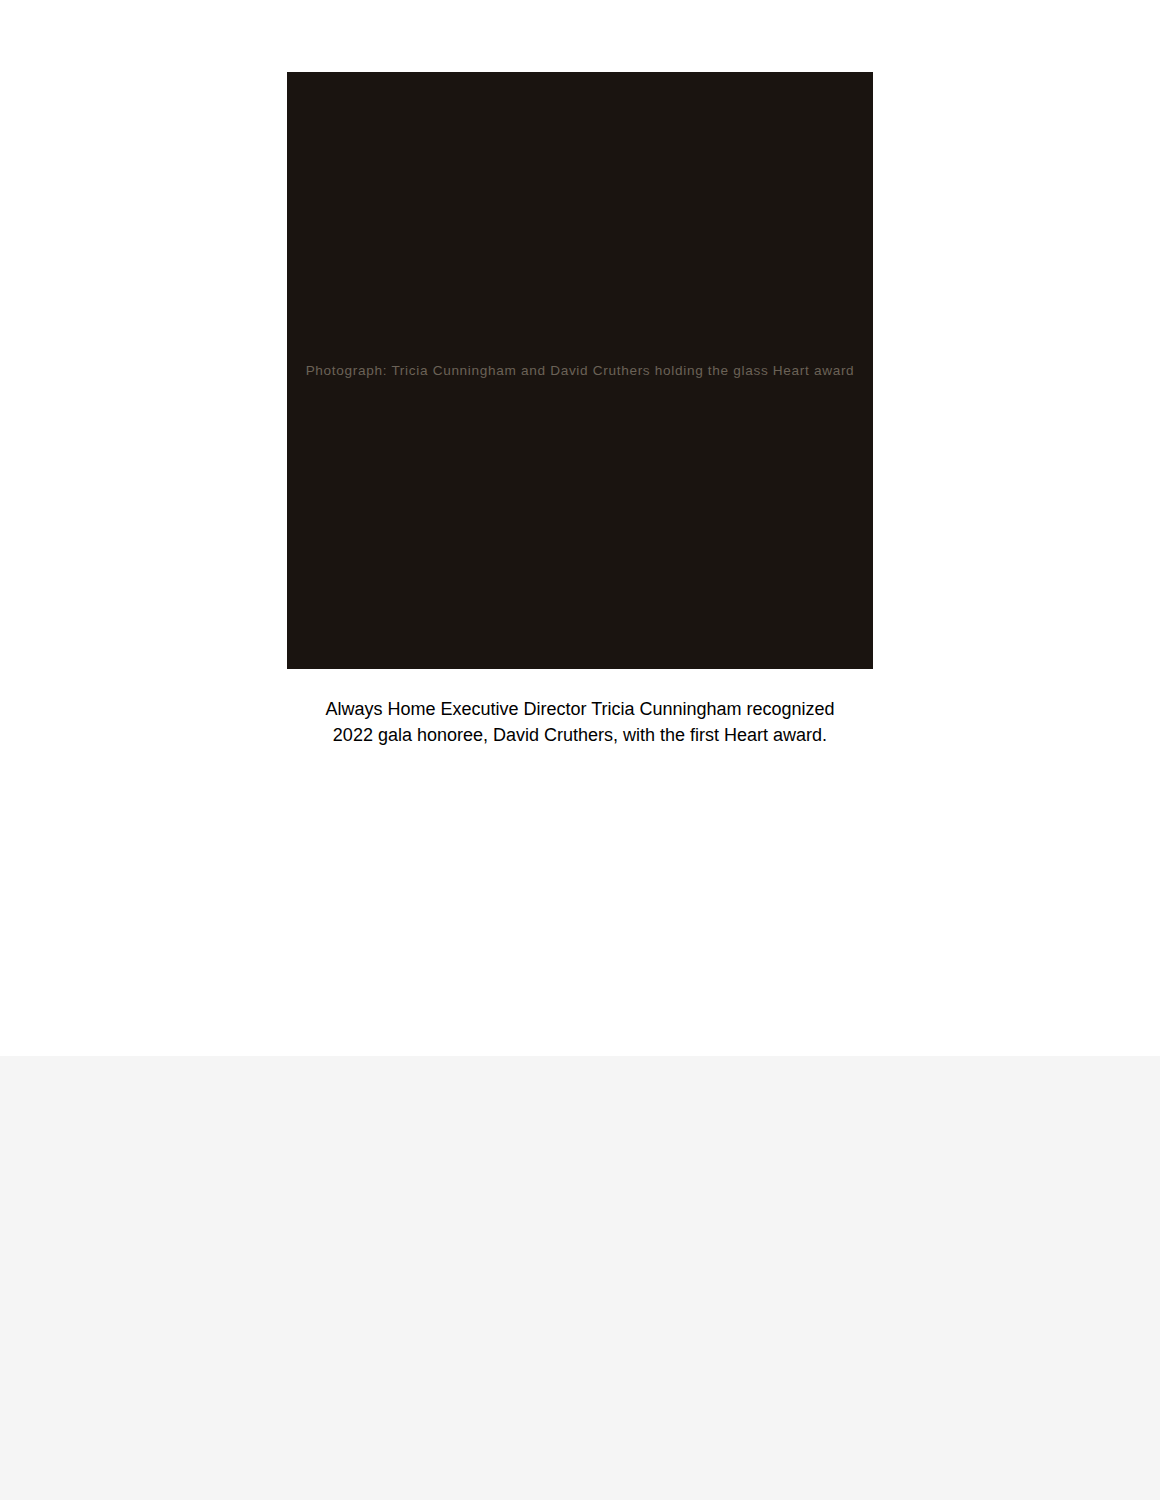Photograph: Tricia Cunningham and David Cruthers holding the glass Heart award
Always Home Executive Director Tricia Cunningham recognized
2022 gala honoree, David Cruthers, with the first Heart award.